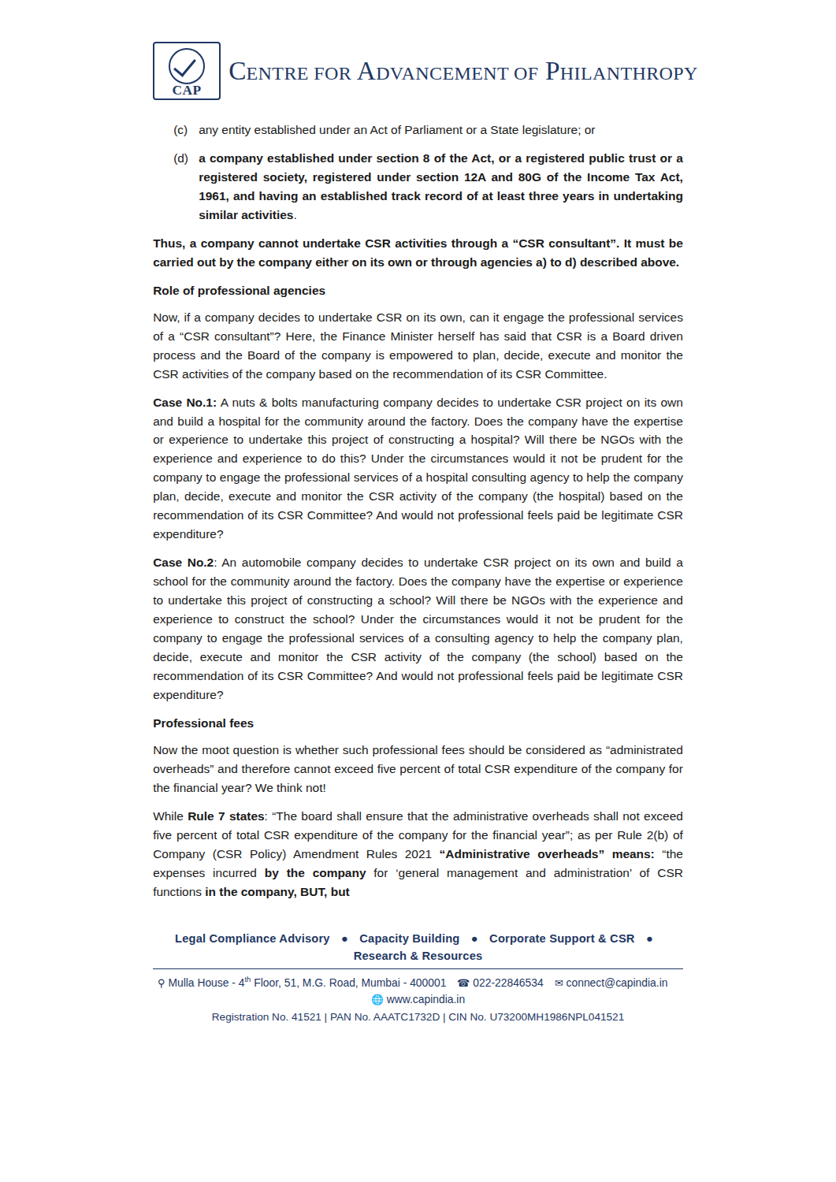CAP
CENTRE FOR ADVANCEMENT OF PHILANTHROPY
(c)
any entity established under an Act of Parliament or a State legislature; or
(d)
a company established under section 8 of the Act, or a registered public trust or a registered society, registered under section 12A and 80G of the Income Tax Act, 1961, and having an established track record of at least three years in undertaking similar activities.
Thus, a company cannot undertake CSR activities through a “CSR consultant”. It must be carried out by the company either on its own or through agencies a) to d) described above.
Role of professional agencies
Now, if a company decides to undertake CSR on its own, can it engage the professional services of a “CSR consultant”? Here, the Finance Minister herself has said that CSR is a Board driven process and the Board of the company is empowered to plan, decide, execute and monitor the CSR activities of the company based on the recommendation of its CSR Committee.
Case No.1: A nuts & bolts manufacturing company decides to undertake CSR project on its own and build a hospital for the community around the factory. Does the company have the expertise or experience to undertake this project of constructing a hospital? Will there be NGOs with the experience and experience to do this? Under the circumstances would it not be prudent for the company to engage the professional services of a hospital consulting agency to help the company plan, decide, execute and monitor the CSR activity of the company (the hospital) based on the recommendation of its CSR Committee? And would not professional feels paid be legitimate CSR expenditure?
Case No.2: An automobile company decides to undertake CSR project on its own and build a school for the community around the factory. Does the company have the expertise or experience to undertake this project of constructing a school? Will there be NGOs with the experience and experience to construct the school? Under the circumstances would it not be prudent for the company to engage the professional services of a consulting agency to help the company plan, decide, execute and monitor the CSR activity of the company (the school) based on the recommendation of its CSR Committee? And would not professional feels paid be legitimate CSR expenditure?
Professional fees
Now the moot question is whether such professional fees should be considered as “administrated overheads” and therefore cannot exceed five percent of total CSR expenditure of the company for the financial year? We think not!
While Rule 7 states: “The board shall ensure that the administrative overheads shall not exceed five percent of total CSR expenditure of the company for the financial year”; as per Rule 2(b) of Company (CSR Policy) Amendment Rules 2021 “Administrative overheads” means: “the expenses incurred by the company for ‘general management and administration’ of CSR functions in the company, BUT, but
Legal Compliance Advisory ● Capacity Building ● Corporate Support & CSR ● Research & Resources
⚲ Mulla House - 4th Floor, 51, M.G. Road, Mumbai - 400001 ☎ 022-22846534 ✉ connect@capindia.in 🌐 www.capindia.in
Registration No. 41521 | PAN No. AAATC1732D | CIN No. U73200MH1986NPL041521